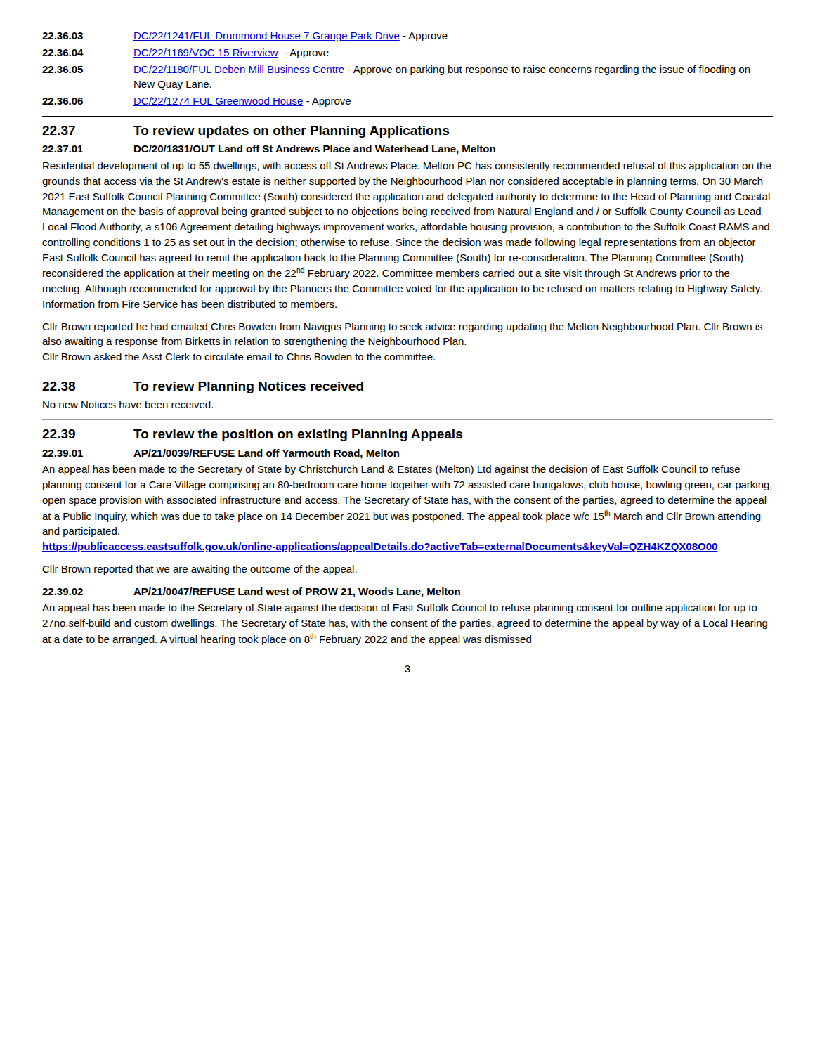22.36.03 DC/22/1241/FUL Drummond House 7 Grange Park Drive - Approve
22.36.04 DC/22/1169/VOC 15 Riverview - Approve
22.36.05 DC/22/1180/FUL Deben Mill Business Centre - Approve on parking but response to raise concerns regarding the issue of flooding on New Quay Lane.
22.36.06 DC/22/1274 FUL Greenwood House - Approve
22.37
To review updates on other Planning Applications
22.37.01 DC/20/1831/OUT Land off St Andrews Place and Waterhead Lane, Melton
Residential development of up to 55 dwellings, with access off St Andrews Place. Melton PC has consistently recommended refusal of this application on the grounds that access via the St Andrew's estate is neither supported by the Neighbourhood Plan nor considered acceptable in planning terms. On 30 March 2021 East Suffolk Council Planning Committee (South) considered the application and delegated authority to determine to the Head of Planning and Coastal Management on the basis of approval being granted subject to no objections being received from Natural England and / or Suffolk County Council as Lead Local Flood Authority, a s106 Agreement detailing highways improvement works, affordable housing provision, a contribution to the Suffolk Coast RAMS and controlling conditions 1 to 25 as set out in the decision; otherwise to refuse. Since the decision was made following legal representations from an objector East Suffolk Council has agreed to remit the application back to the Planning Committee (South) for re-consideration. The Planning Committee (South) reconsidered the application at their meeting on the 22nd February 2022. Committee members carried out a site visit through St Andrews prior to the meeting. Although recommended for approval by the Planners the Committee voted for the application to be refused on matters relating to Highway Safety. Information from Fire Service has been distributed to members.
Cllr Brown reported he had emailed Chris Bowden from Navigus Planning to seek advice regarding updating the Melton Neighbourhood Plan. Cllr Brown is also awaiting a response from Birketts in relation to strengthening the Neighbourhood Plan.
Cllr Brown asked the Asst Clerk to circulate email to Chris Bowden to the committee.
22.38
To review Planning Notices received
No new Notices have been received.
22.39
To review the position on existing Planning Appeals
22.39.01 AP/21/0039/REFUSE Land off Yarmouth Road, Melton
An appeal has been made to the Secretary of State by Christchurch Land & Estates (Melton) Ltd against the decision of East Suffolk Council to refuse planning consent for a Care Village comprising an 80-bedroom care home together with 72 assisted care bungalows, club house, bowling green, car parking, open space provision with associated infrastructure and access. The Secretary of State has, with the consent of the parties, agreed to determine the appeal at a Public Inquiry, which was due to take place on 14 December 2021 but was postponed. The appeal took place w/c 15th March and Cllr Brown attending and participated.
https://publicaccess.eastsuffolk.gov.uk/online-applications/appealDetails.do?activeTab=externalDocuments&keyVal=QZH4KZQX08O00
Cllr Brown reported that we are awaiting the outcome of the appeal.
22.39.02 AP/21/0047/REFUSE Land west of PROW 21, Woods Lane, Melton
An appeal has been made to the Secretary of State against the decision of East Suffolk Council to refuse planning consent for outline application for up to 27no.self-build and custom dwellings. The Secretary of State has, with the consent of the parties, agreed to determine the appeal by way of a Local Hearing at a date to be arranged. A virtual hearing took place on 8th February 2022 and the appeal was dismissed
3